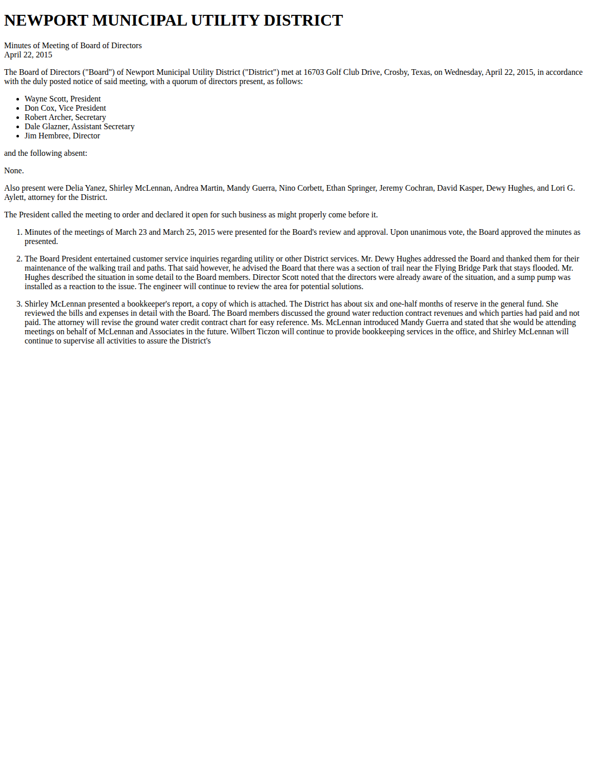NEWPORT MUNICIPAL UTILITY DISTRICT
Minutes of Meeting of Board of Directors
April 22, 2015
The Board of Directors ("Board") of Newport Municipal Utility District ("District") met at 16703 Golf Club Drive, Crosby, Texas, on Wednesday, April 22, 2015, in accordance with the duly posted notice of said meeting, with a quorum of directors present, as follows:
Wayne Scott, President
Don Cox, Vice President
Robert Archer, Secretary
Dale Glazner, Assistant Secretary
Jim Hembree, Director
and the following absent:
None.
Also present were Delia Yanez, Shirley McLennan, Andrea Martin, Mandy Guerra, Nino Corbett, Ethan Springer, Jeremy Cochran, David Kasper, Dewy Hughes, and Lori G. Aylett, attorney for the District.
The President called the meeting to order and declared it open for such business as might properly come before it.
Minutes of the meetings of March 23 and March 25, 2015 were presented for the Board's review and approval. Upon unanimous vote, the Board approved the minutes as presented.
The Board President entertained customer service inquiries regarding utility or other District services. Mr. Dewy Hughes addressed the Board and thanked them for their maintenance of the walking trail and paths. That said however, he advised the Board that there was a section of trail near the Flying Bridge Park that stays flooded. Mr. Hughes described the situation in some detail to the Board members. Director Scott noted that the directors were already aware of the situation, and a sump pump was installed as a reaction to the issue. The engineer will continue to review the area for potential solutions.
Shirley McLennan presented a bookkeeper's report, a copy of which is attached. The District has about six and one-half months of reserve in the general fund. She reviewed the bills and expenses in detail with the Board. The Board members discussed the ground water reduction contract revenues and which parties had paid and not paid. The attorney will revise the ground water credit contract chart for easy reference. Ms. McLennan introduced Mandy Guerra and stated that she would be attending meetings on behalf of McLennan and Associates in the future. Wilbert Ticzon will continue to provide bookkeeping services in the office, and Shirley McLennan will continue to supervise all activities to assure the District's